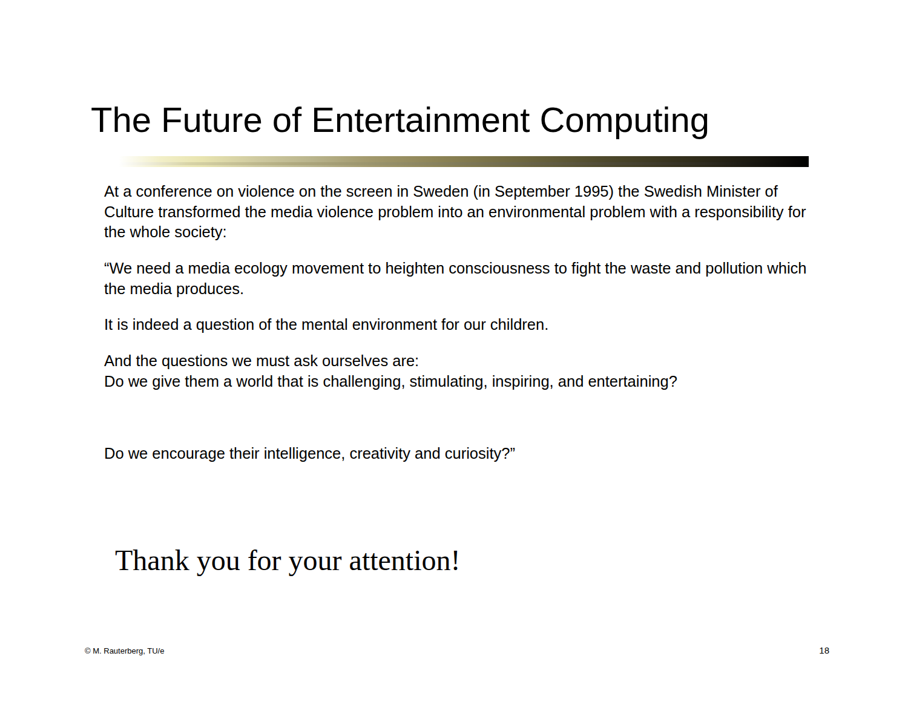The Future of Entertainment Computing
At a conference on violence on the screen in Sweden (in September 1995) the Swedish Minister of Culture transformed the media violence problem into an environmental problem with a responsibility for the whole society:
“We need a media ecology movement to heighten consciousness to fight the waste and pollution which the media produces.
It is indeed a question of the mental environment for our children.
And the questions we must ask ourselves are:
Do we give them a world that is challenging, stimulating, inspiring, and entertaining?
Do we encourage their intelligence, creativity and curiosity?”
Thank you for your attention!
© M. Rauterberg, TU/e
18